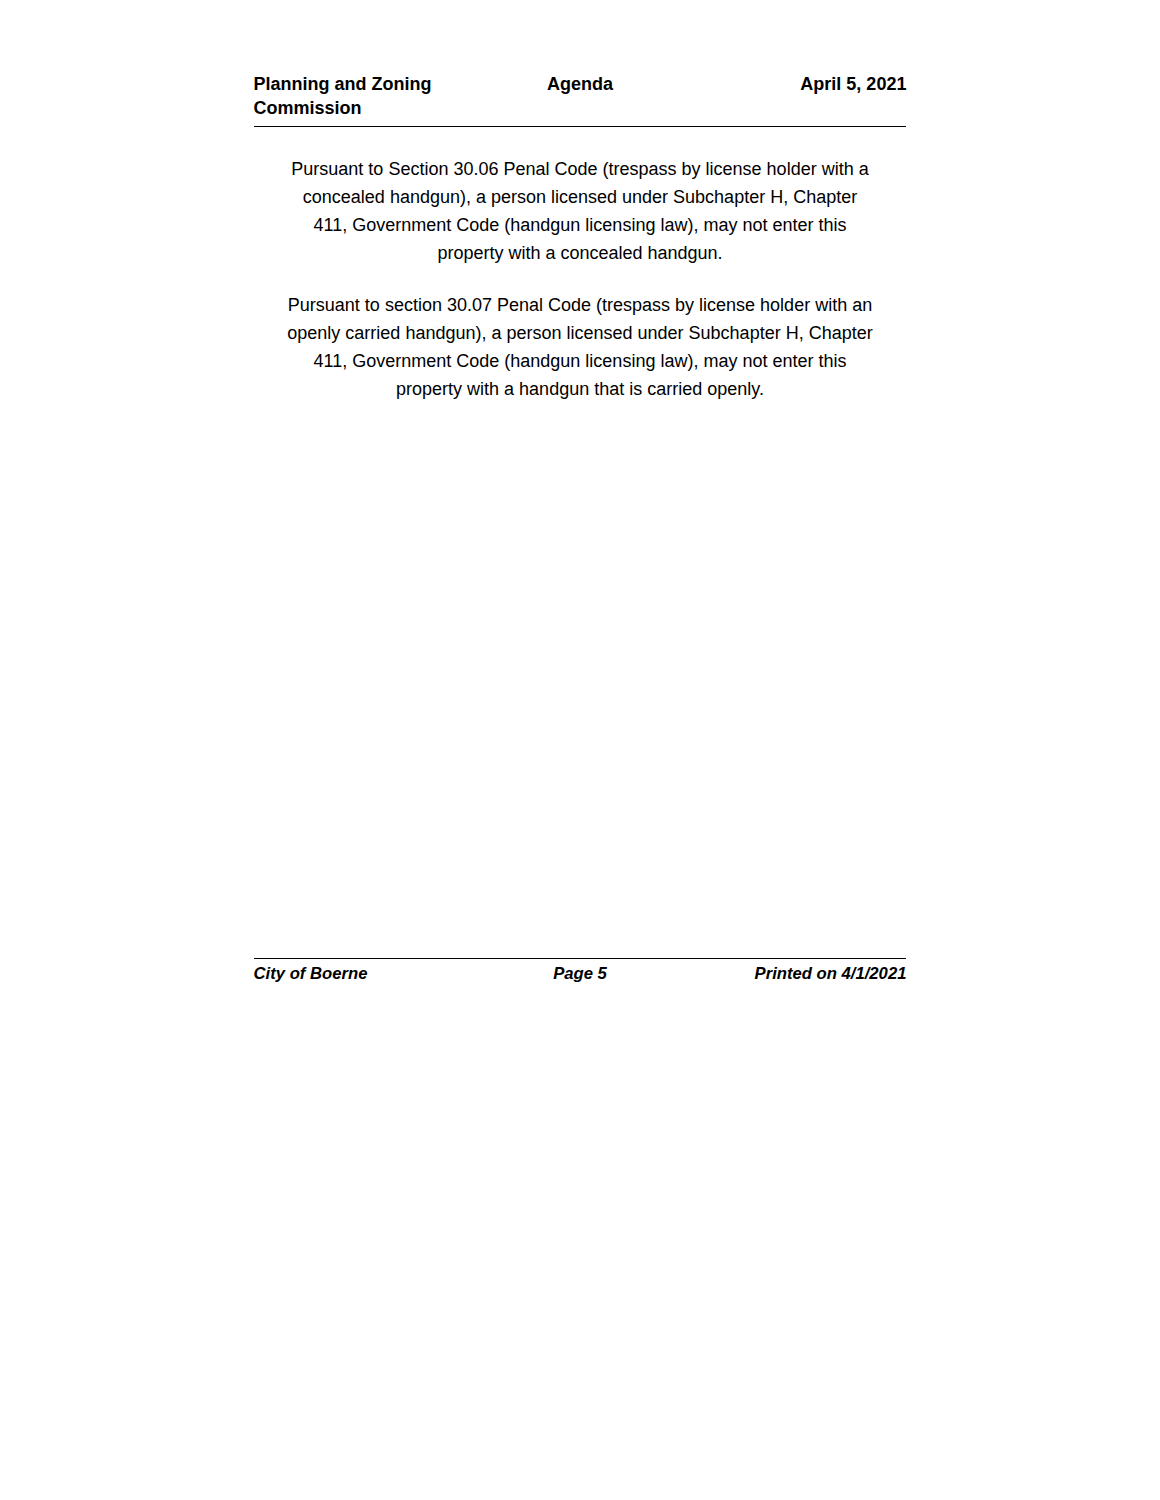Planning and Zoning
Commission
Agenda
April 5, 2021
Pursuant to Section 30.06 Penal Code (trespass by license holder with a concealed handgun), a person licensed under Subchapter H, Chapter 411, Government Code (handgun licensing law), may not enter this property with a concealed handgun.
Pursuant to section 30.07 Penal Code (trespass by license holder with an openly carried handgun), a person licensed under Subchapter H, Chapter 411, Government Code (handgun licensing law), may not enter this property with a handgun that is carried openly.
City of Boerne
Page 5
Printed on 4/1/2021